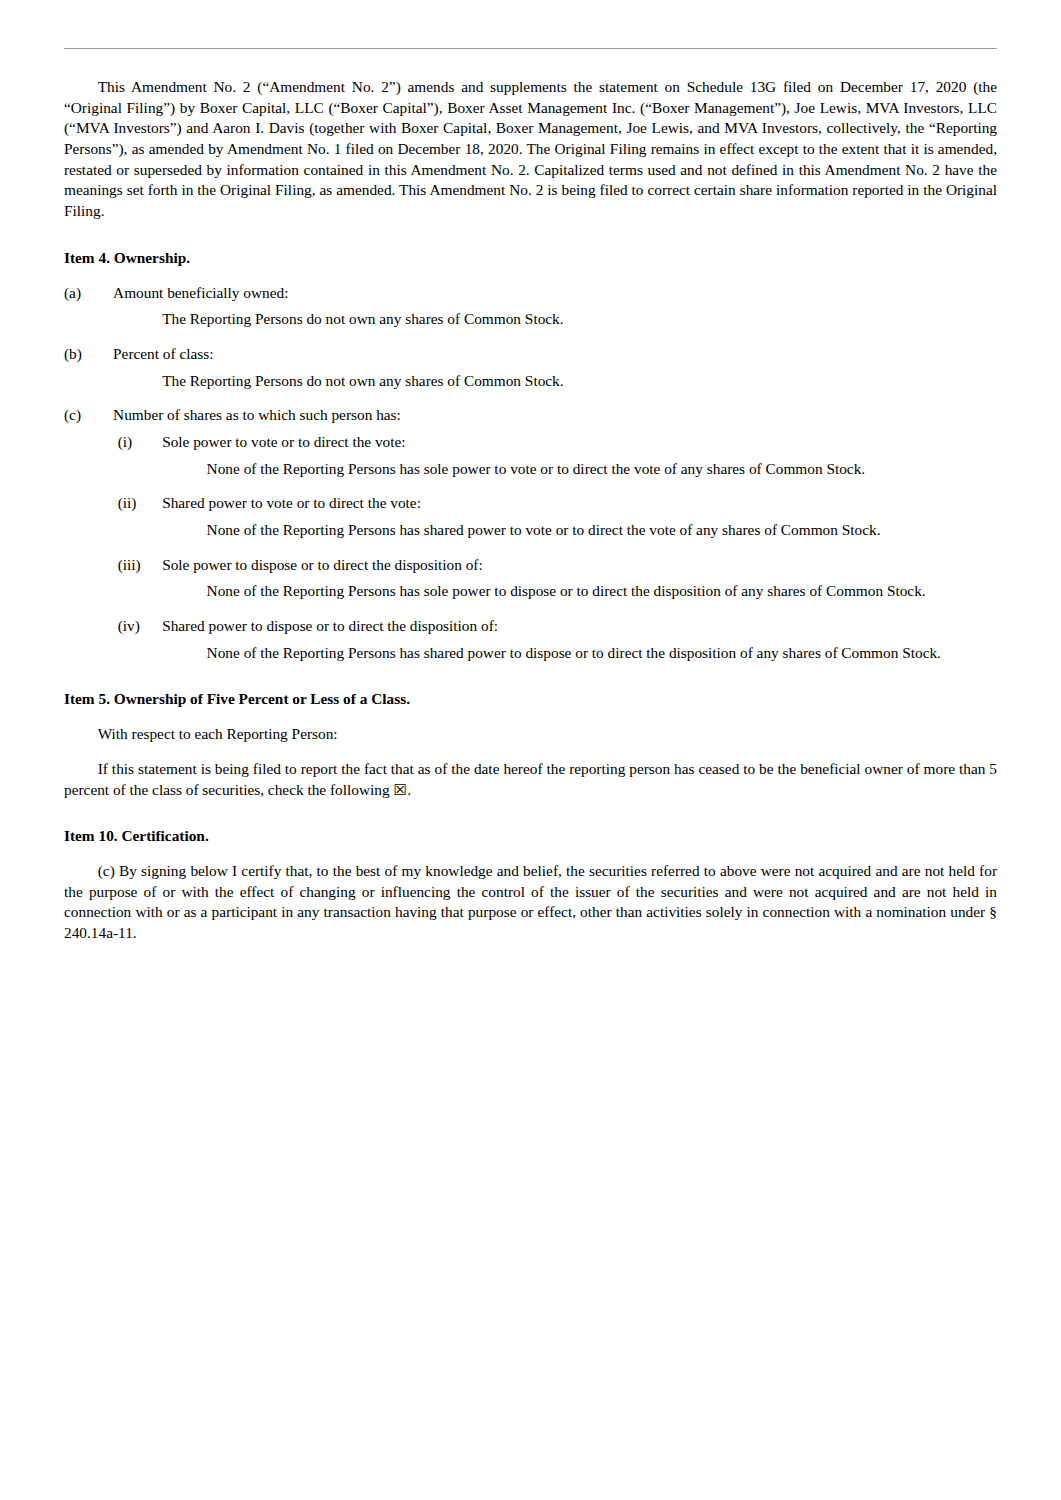This Amendment No. 2 (“Amendment No. 2”) amends and supplements the statement on Schedule 13G filed on December 17, 2020 (the “Original Filing”) by Boxer Capital, LLC (“Boxer Capital”), Boxer Asset Management Inc. (“Boxer Management”), Joe Lewis, MVA Investors, LLC (“MVA Investors”) and Aaron I. Davis (together with Boxer Capital, Boxer Management, Joe Lewis, and MVA Investors, collectively, the “Reporting Persons”), as amended by Amendment No. 1 filed on December 18, 2020. The Original Filing remains in effect except to the extent that it is amended, restated or superseded by information contained in this Amendment No. 2. Capitalized terms used and not defined in this Amendment No. 2 have the meanings set forth in the Original Filing, as amended. This Amendment No. 2 is being filed to correct certain share information reported in the Original Filing.
Item 4. Ownership.
(a) Amount beneficially owned:
The Reporting Persons do not own any shares of Common Stock.
(b) Percent of class:
The Reporting Persons do not own any shares of Common Stock.
(c) Number of shares as to which such person has:
(i) Sole power to vote or to direct the vote:
None of the Reporting Persons has sole power to vote or to direct the vote of any shares of Common Stock.
(ii) Shared power to vote or to direct the vote:
None of the Reporting Persons has shared power to vote or to direct the vote of any shares of Common Stock.
(iii) Sole power to dispose or to direct the disposition of:
None of the Reporting Persons has sole power to dispose or to direct the disposition of any shares of Common Stock.
(iv) Shared power to dispose or to direct the disposition of:
None of the Reporting Persons has shared power to dispose or to direct the disposition of any shares of Common Stock.
Item 5. Ownership of Five Percent or Less of a Class.
With respect to each Reporting Person:
If this statement is being filed to report the fact that as of the date hereof the reporting person has ceased to be the beneficial owner of more than 5 percent of the class of securities, check the following ☒.
Item 10. Certification.
(c) By signing below I certify that, to the best of my knowledge and belief, the securities referred to above were not acquired and are not held for the purpose of or with the effect of changing or influencing the control of the issuer of the securities and were not acquired and are not held in connection with or as a participant in any transaction having that purpose or effect, other than activities solely in connection with a nomination under § 240.14a-11.